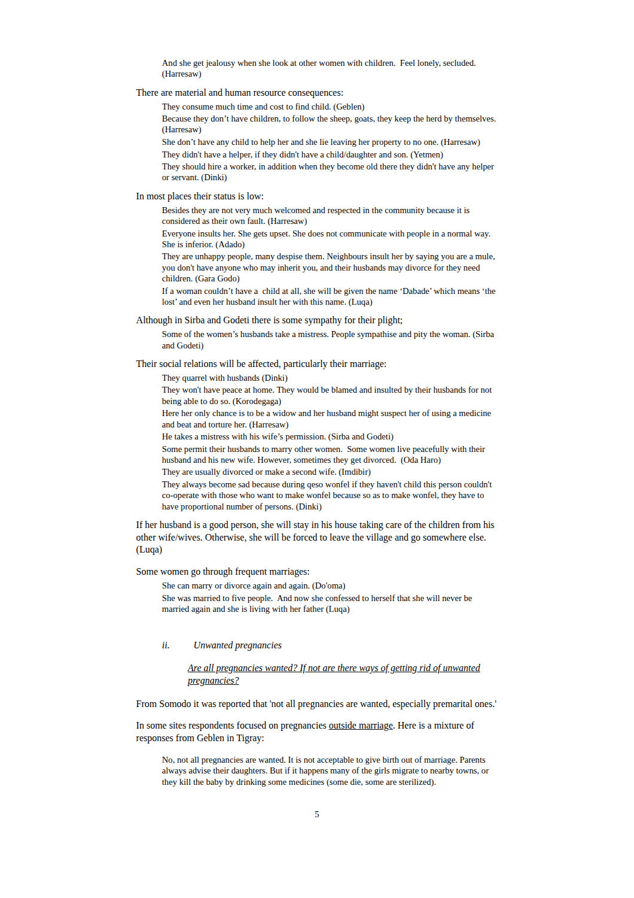And she get jealousy when she look at other women with children. Feel lonely, secluded. (Harresaw)
There are material and human resource consequences:
They consume much time and cost to find child. (Geblen)
Because they don’t have children, to follow the sheep, goats, they keep the herd by themselves. (Harresaw)
She don’t have any child to help her and she lie leaving her property to no one. (Harresaw)
They didn't have a helper, if they didn't have a child/daughter and son. (Yetmen)
They should hire a worker, in addition when they become old there they didn't have any helper or servant. (Dinki)
In most places their status is low:
Besides they are not very much welcomed and respected in the community because it is considered as their own fault. (Harresaw)
Everyone insults her. She gets upset. She does not communicate with people in a normal way. She is inferior. (Adado)
They are unhappy people, many despise them. Neighbours insult her by saying you are a mule, you don't have anyone who may inherit you, and their husbands may divorce for they need children. (Gara Godo)
If a woman couldn’t have a child at all, she will be given the name ‘Dabade’ which means ‘the lost’ and even her husband insult her with this name. (Luqa)
Although in Sirba and Godeti there is some sympathy for their plight;
Some of the women’s husbands take a mistress. People sympathise and pity the woman. (Sirba and Godeti)
Their social relations will be affected, particularly their marriage:
They quarrel with husbands (Dinki)
They won't have peace at home. They would be blamed and insulted by their husbands for not being able to do so. (Korodegaga)
Here her only chance is to be a widow and her husband might suspect her of using a medicine and beat and torture her. (Harresaw)
He takes a mistress with his wife’s permission. (Sirba and Godeti)
Some permit their husbands to marry other women. Some women live peacefully with their husband and his new wife. However, sometimes they get divorced. (Oda Haro)
They are usually divorced or make a second wife. (Imdibir)
They always become sad because during qeso wonfel if they haven't child this person couldn't co-operate with those who want to make wonfel because so as to make wonfel, they have to have proportional number of persons. (Dinki)
If her husband is a good person, she will stay in his house taking care of the children from his other wife/wives. Otherwise, she will be forced to leave the village and go somewhere else. (Luqa)
Some women go through frequent marriages:
She can marry or divorce again and again. (Do'oma)
She was married to five people. And now she confessed to herself that she will never be married again and she is living with her father (Luqa)
ii. Unwanted pregnancies
Are all pregnancies wanted? If not are there ways of getting rid of unwanted pregnancies?
From Somodo it was reported that 'not all pregnancies are wanted, especially premarital ones.'
In some sites respondents focused on pregnancies outside marriage. Here is a mixture of responses from Geblen in Tigray:
No, not all pregnancies are wanted. It is not acceptable to give birth out of marriage. Parents always advise their daughters. But if it happens many of the girls migrate to nearby towns, or they kill the baby by drinking some medicines (some die, some are sterilized).
5